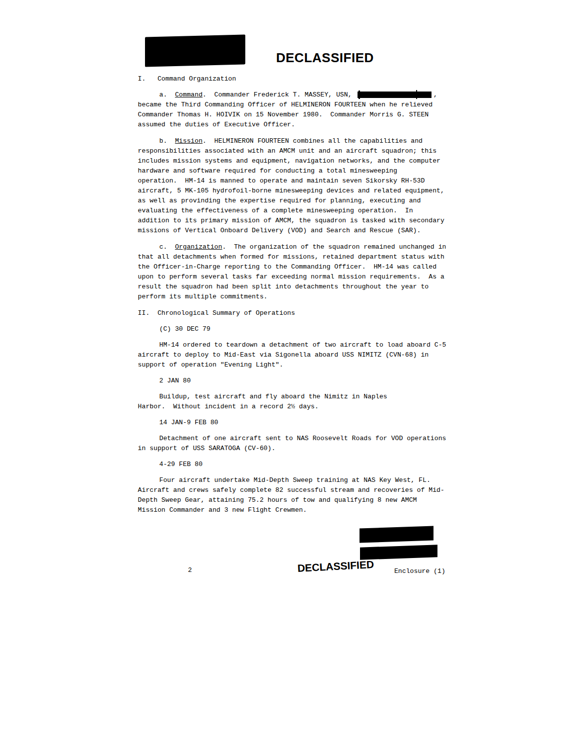DECLASSIFIED
I. Command Organization
a. Command. Commander Frederick T. MASSEY, USN, , became the Third Commanding Officer of HELMINERON FOURTEEN when he relieved Commander Thomas H. HOIVIK on 15 November 1980. Commander Morris G. STEEN assumed the duties of Executive Officer.
b. Mission. HELMINERON FOURTEEN combines all the capabilities and responsibilities associated with an AMCM unit and an aircraft squadron; this includes mission systems and equipment, navigation networks, and the computer hardware and software required for conducting a total minesweeping operation. HM-14 is manned to operate and maintain seven Sikorsky RH-53D aircraft, 5 MK-105 hydrofoil-borne minesweeping devices and related equipment, as well as provinding the expertise required for planning, executing and evaluating the effectiveness of a complete minesweeping operation. In addition to its primary mission of AMCM, the squadron is tasked with secondary missions of Vertical Onboard Delivery (VOD) and Search and Rescue (SAR).
c. Organization. The organization of the squadron remained unchanged in that all detachments when formed for missions, retained department status with the Officer-in-Charge reporting to the Commanding Officer. HM-14 was called upon to perform several tasks far exceeding normal mission requirements. As a result the squadron had been split into detachments throughout the year to perform its multiple commitments.
II. Chronological Summary of Operations
(C) 30 DEC 79
HM-14 ordered to teardown a detachment of two aircraft to load aboard C-5 aircraft to deploy to Mid-East via Sigonella aboard USS NIMITZ (CVN-68) in support of operation "Evening Light".
2 JAN 80
Buildup, test aircraft and fly aboard the Nimitz in Naples Harbor. Without incident in a record 2½ days.
14 JAN-9 FEB 80
Detachment of one aircraft sent to NAS Roosevelt Roads for VOD operations in support of USS SARATOGA (CV-60).
4-29 FEB 80
Four aircraft undertake Mid-Depth Sweep training at NAS Key West, FL. Aircraft and crews safely complete 82 successful stream and recoveries of Mid-Depth Sweep Gear, attaining 75.2 hours of tow and qualifying 8 new AMCM Mission Commander and 3 new Flight Crewmen.
2 DECLASSIFIED Enclosure (1)